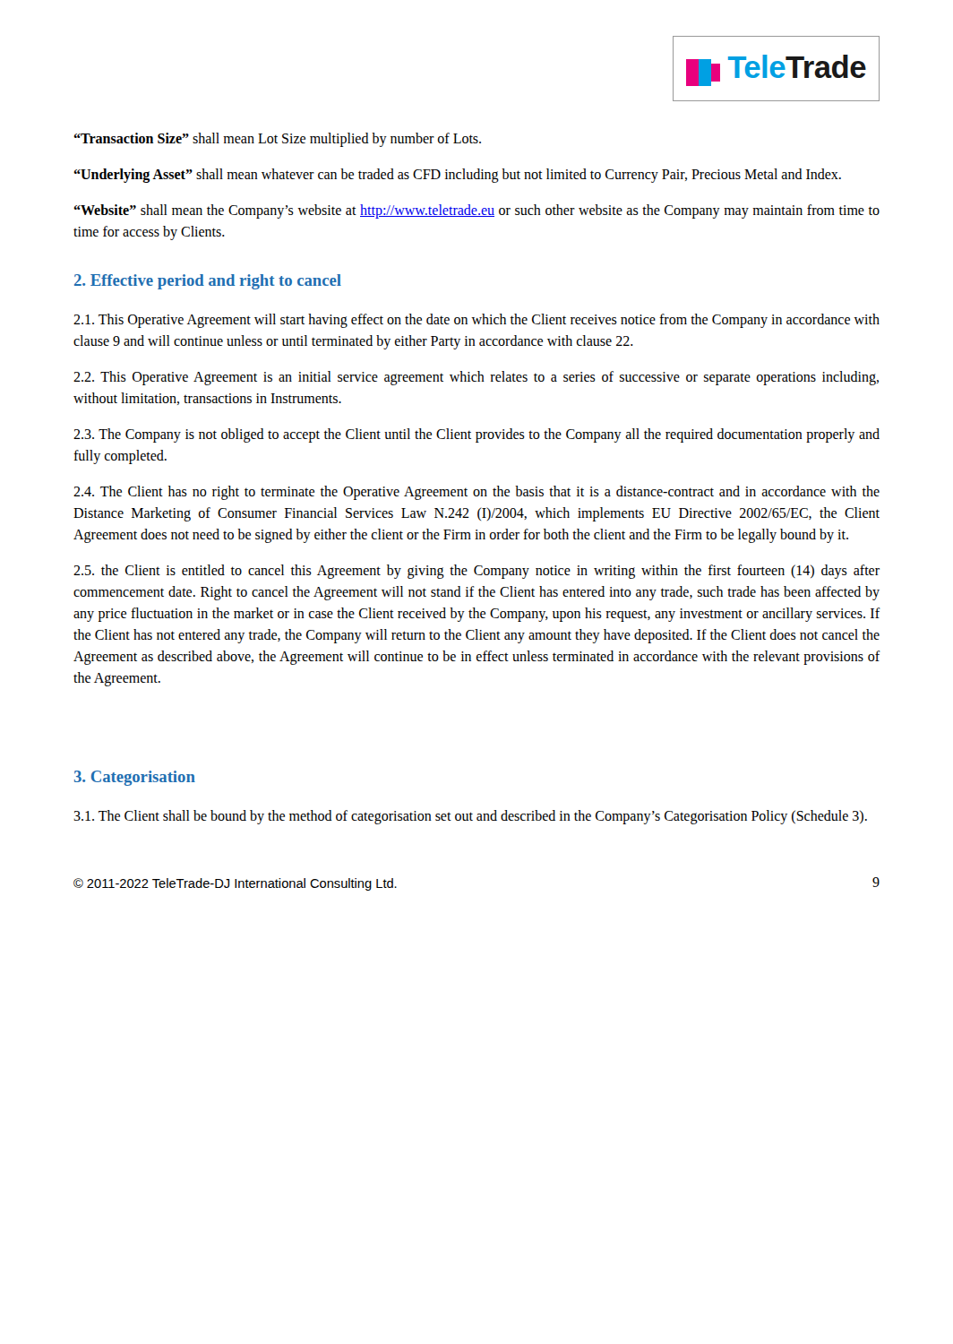Tele Trade
“Transaction Size” shall mean Lot Size multiplied by number of Lots.
“Underlying Asset” shall mean whatever can be traded as CFD including but not limited to Currency Pair, Precious Metal and Index.
“Website” shall mean the Company’s website at http://www.teletrade.eu or such other website as the Company may maintain from time to time for access by Clients.
2. Effective period and right to cancel
2.1. This Operative Agreement will start having effect on the date on which the Client receives notice from the Company in accordance with clause 9 and will continue unless or until terminated by either Party in accordance with clause 22.
2.2. This Operative Agreement is an initial service agreement which relates to a series of successive or separate operations including, without limitation, transactions in Instruments.
2.3. The Company is not obliged to accept the Client until the Client provides to the Company all the required documentation properly and fully completed.
2.4. The Client has no right to terminate the Operative Agreement on the basis that it is a distance-contract and in accordance with the Distance Marketing of Consumer Financial Services Law N.242 (I)/2004, which implements EU Directive 2002/65/EC, the Client Agreement does not need to be signed by either the client or the Firm in order for both the client and the Firm to be legally bound by it.
2.5. the Client is entitled to cancel this Agreement by giving the Company notice in writing within the first fourteen (14) days after commencement date. Right to cancel the Agreement will not stand if the Client has entered into any trade, such trade has been affected by any price fluctuation in the market or in case the Client received by the Company, upon his request, any investment or ancillary services. If the Client has not entered any trade, the Company will return to the Client any amount they have deposited. If the Client does not cancel the Agreement as described above, the Agreement will continue to be in effect unless terminated in accordance with the relevant provisions of the Agreement.
3. Categorisation
3.1. The Client shall be bound by the method of categorisation set out and described in the Company’s Categorisation Policy (Schedule 3).
© 2011-2022 TeleTrade-DJ International Consulting Ltd.
9